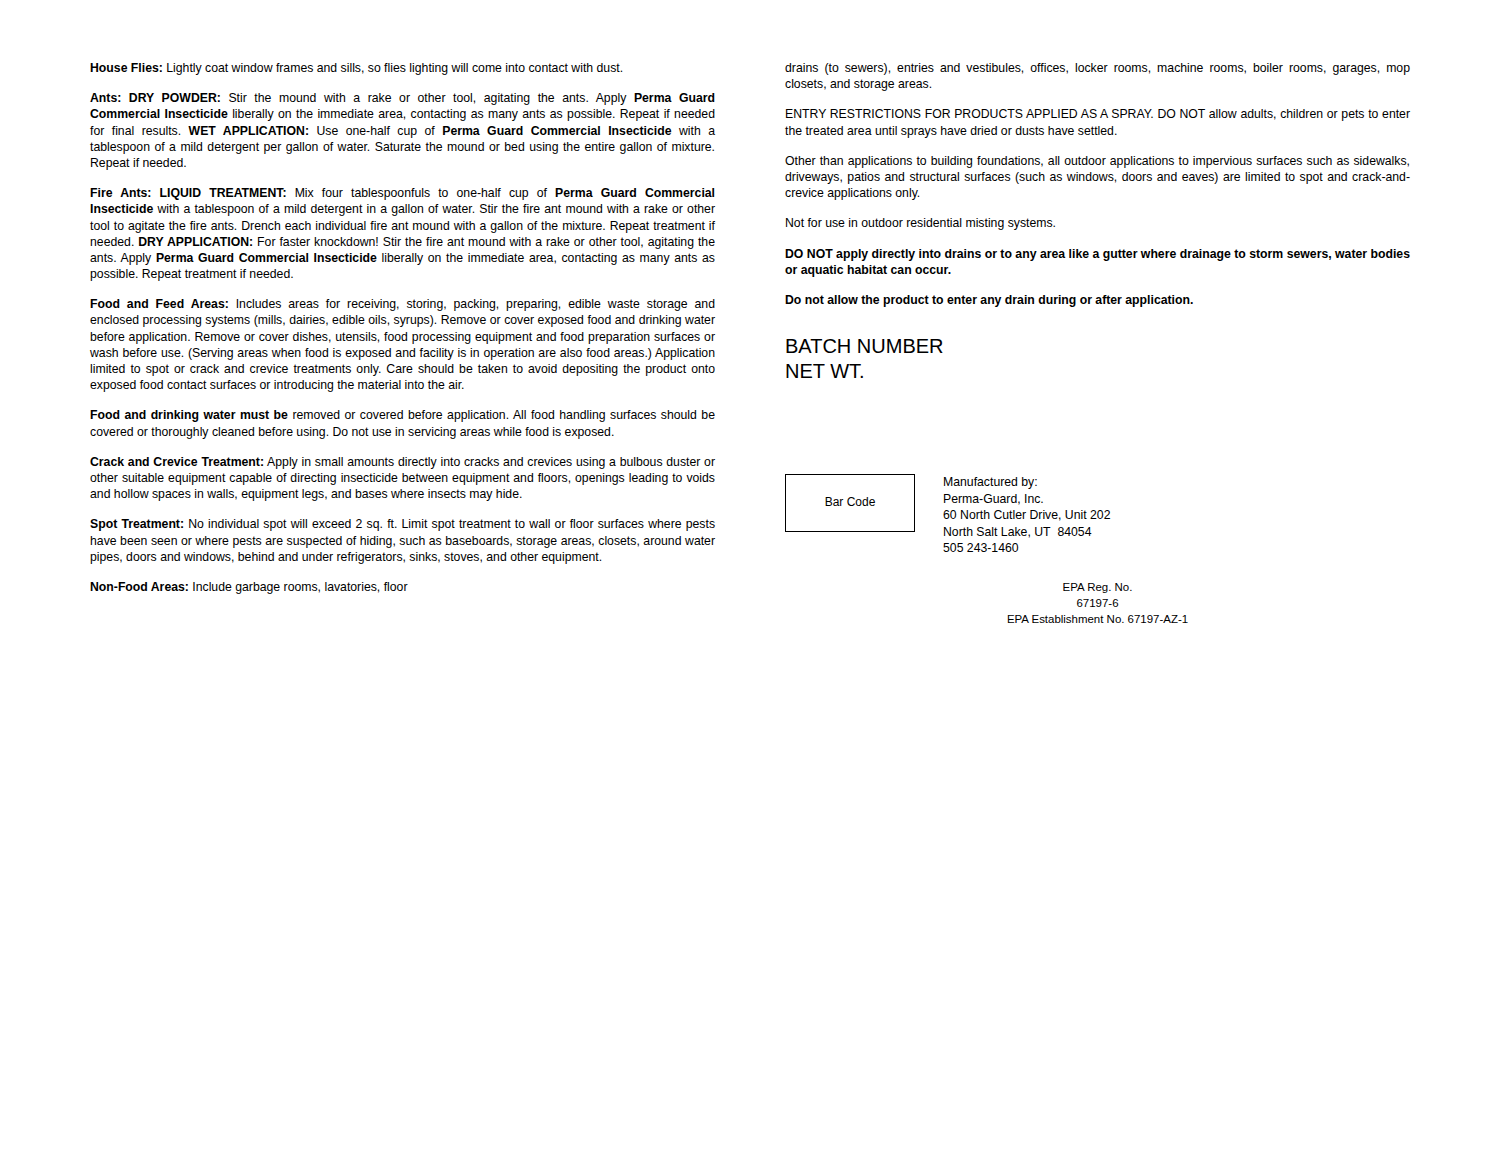House Flies: Lightly coat window frames and sills, so flies lighting will come into contact with dust.
Ants: DRY POWDER: Stir the mound with a rake or other tool, agitating the ants. Apply Perma Guard Commercial Insecticide liberally on the immediate area, contacting as many ants as possible. Repeat if needed for final results. WET APPLICATION: Use one-half cup of Perma Guard Commercial Insecticide with a tablespoon of a mild detergent per gallon of water. Saturate the mound or bed using the entire gallon of mixture. Repeat if needed.
Fire Ants: LIQUID TREATMENT: Mix four tablespoonfuls to one-half cup of Perma Guard Commercial Insecticide with a tablespoon of a mild detergent in a gallon of water. Stir the fire ant mound with a rake or other tool to agitate the fire ants. Drench each individual fire ant mound with a gallon of the mixture. Repeat treatment if needed. DRY APPLICATION: For faster knockdown! Stir the fire ant mound with a rake or other tool, agitating the ants. Apply Perma Guard Commercial Insecticide liberally on the immediate area, contacting as many ants as possible. Repeat treatment if needed.
Food and Feed Areas: Includes areas for receiving, storing, packing, preparing, edible waste storage and enclosed processing systems (mills, dairies, edible oils, syrups). Remove or cover exposed food and drinking water before application. Remove or cover dishes, utensils, food processing equipment and food preparation surfaces or wash before use. (Serving areas when food is exposed and facility is in operation are also food areas.) Application limited to spot or crack and crevice treatments only. Care should be taken to avoid depositing the product onto exposed food contact surfaces or introducing the material into the air.
Food and drinking water must be removed or covered before application. All food handling surfaces should be covered or thoroughly cleaned before using. Do not use in servicing areas while food is exposed.
Crack and Crevice Treatment: Apply in small amounts directly into cracks and crevices using a bulbous duster or other suitable equipment capable of directing insecticide between equipment and floors, openings leading to voids and hollow spaces in walls, equipment legs, and bases where insects may hide.
Spot Treatment: No individual spot will exceed 2 sq. ft. Limit spot treatment to wall or floor surfaces where pests have been seen or where pests are suspected of hiding, such as baseboards, storage areas, closets, around water pipes, doors and windows, behind and under refrigerators, sinks, stoves, and other equipment.
Non-Food Areas: Include garbage rooms, lavatories, floor
drains (to sewers), entries and vestibules, offices, locker rooms, machine rooms, boiler rooms, garages, mop closets, and storage areas.
ENTRY RESTRICTIONS FOR PRODUCTS APPLIED AS A SPRAY. DO NOT allow adults, children or pets to enter the treated area until sprays have dried or dusts have settled.
Other than applications to building foundations, all outdoor applications to impervious surfaces such as sidewalks, driveways, patios and structural surfaces (such as windows, doors and eaves) are limited to spot and crack-and-crevice applications only.
Not for use in outdoor residential misting systems.
DO NOT apply directly into drains or to any area like a gutter where drainage to storm sewers, water bodies or aquatic habitat can occur.
Do not allow the product to enter any drain during or after application.
BATCH NUMBER
NET WT.
Bar Code
Manufactured by:
Perma-Guard, Inc.
60 North Cutler Drive, Unit 202
North Salt Lake, UT 84054
505 243-1460
EPA Reg. No. 67197-6 EPA Establishment No. 67197-AZ-1